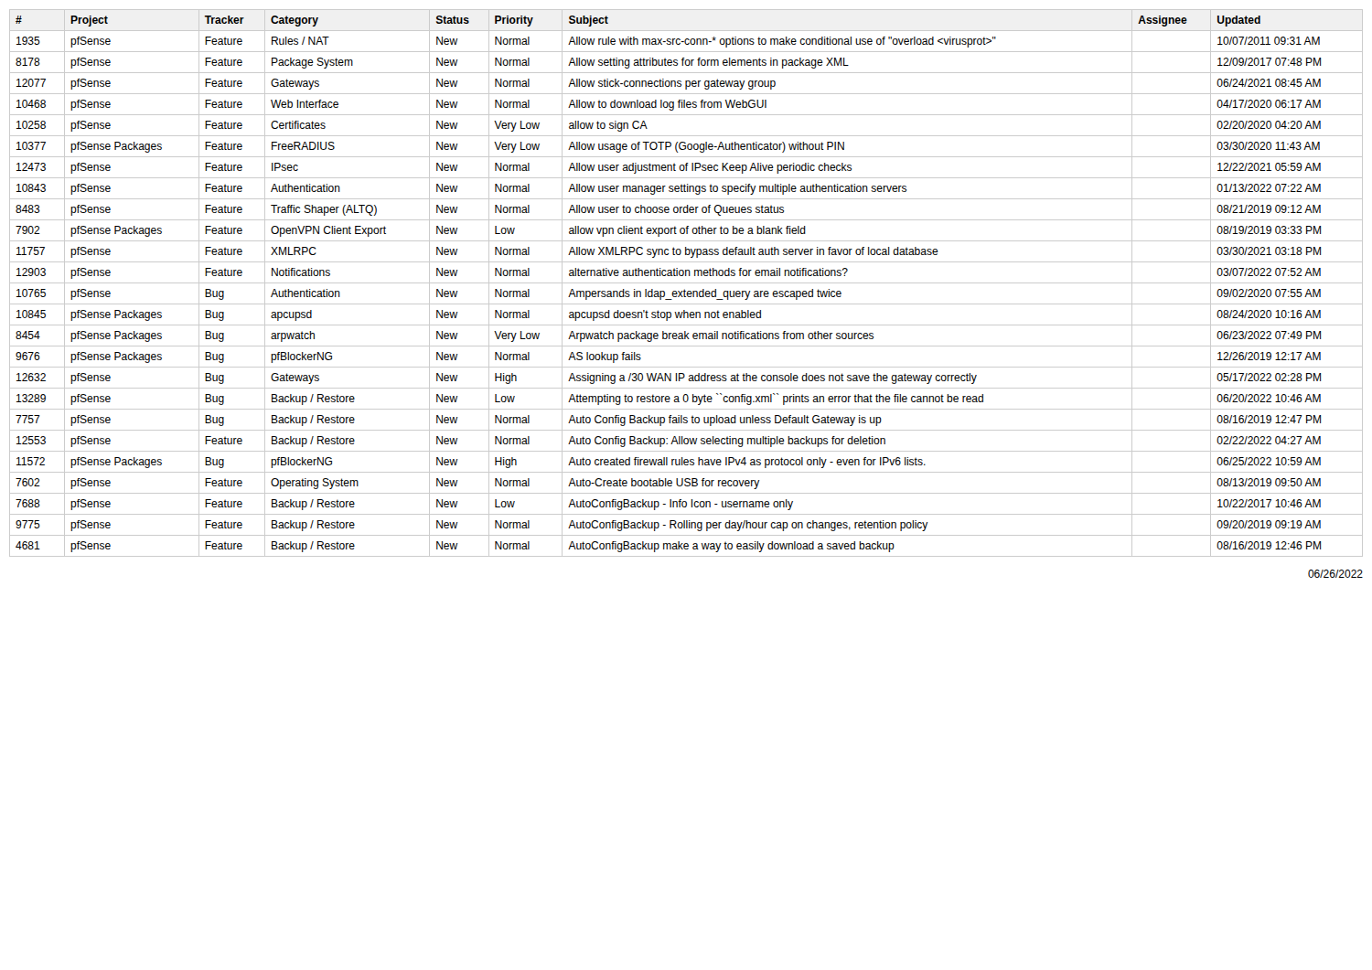| # | Project | Tracker | Category | Status | Priority | Subject | Assignee | Updated |
| --- | --- | --- | --- | --- | --- | --- | --- | --- |
| 1935 | pfSense | Feature | Rules / NAT | New | Normal | Allow rule with max-src-conn-* options to make conditional use of "overload <virusprot>" | | 10/07/2011 09:31 AM |
| 8178 | pfSense | Feature | Package System | New | Normal | Allow setting attributes for form elements in package XML | | 12/09/2017 07:48 PM |
| 12077 | pfSense | Feature | Gateways | New | Normal | Allow stick-connections per gateway group | | 06/24/2021 08:45 AM |
| 10468 | pfSense | Feature | Web Interface | New | Normal | Allow to download log files from WebGUI | | 04/17/2020 06:17 AM |
| 10258 | pfSense | Feature | Certificates | New | Very Low | allow to sign CA | | 02/20/2020 04:20 AM |
| 10377 | pfSense Packages | Feature | FreeRADIUS | New | Very Low | Allow usage of TOTP (Google-Authenticator) without PIN | | 03/30/2020 11:43 AM |
| 12473 | pfSense | Feature | IPsec | New | Normal | Allow user adjustment of IPsec Keep Alive periodic checks | | 12/22/2021 05:59 AM |
| 10843 | pfSense | Feature | Authentication | New | Normal | Allow user manager settings to specify multiple authentication servers | | 01/13/2022 07:22 AM |
| 8483 | pfSense | Feature | Traffic Shaper (ALTQ) | New | Normal | Allow user to choose order of Queues status | | 08/21/2019 09:12 AM |
| 7902 | pfSense Packages | Feature | OpenVPN Client Export | New | Low | allow vpn client export of other to be a blank field | | 08/19/2019 03:33 PM |
| 11757 | pfSense | Feature | XMLRPC | New | Normal | Allow XMLRPC sync to bypass default auth server in favor of local database | | 03/30/2021 03:18 PM |
| 12903 | pfSense | Feature | Notifications | New | Normal | alternative authentication methods for email notifications? | | 03/07/2022 07:52 AM |
| 10765 | pfSense | Bug | Authentication | New | Normal | Ampersands in ldap_extended_query are escaped twice | | 09/02/2020 07:55 AM |
| 10845 | pfSense Packages | Bug | apcupsd | New | Normal | apcupsd doesn't stop when not enabled | | 08/24/2020 10:16 AM |
| 8454 | pfSense Packages | Bug | arpwatch | New | Very Low | Arpwatch package break email notifications from other sources | | 06/23/2022 07:49 PM |
| 9676 | pfSense Packages | Bug | pfBlockerNG | New | Normal | AS lookup fails | | 12/26/2019 12:17 AM |
| 12632 | pfSense | Bug | Gateways | New | High | Assigning a /30 WAN IP address at the console does not save the gateway correctly | | 05/17/2022 02:28 PM |
| 13289 | pfSense | Bug | Backup / Restore | New | Low | Attempting to restore a 0 byte ``config.xml`` prints an error that the file cannot be read | | 06/20/2022 10:46 AM |
| 7757 | pfSense | Bug | Backup / Restore | New | Normal | Auto Config Backup fails to upload unless Default Gateway is up | | 08/16/2019 12:47 PM |
| 12553 | pfSense | Feature | Backup / Restore | New | Normal | Auto Config Backup: Allow selecting multiple backups for deletion | | 02/22/2022 04:27 AM |
| 11572 | pfSense Packages | Bug | pfBlockerNG | New | High | Auto created firewall rules have IPv4 as protocol only - even for IPv6 lists. | | 06/25/2022 10:59 AM |
| 7602 | pfSense | Feature | Operating System | New | Normal | Auto-Create bootable USB for recovery | | 08/13/2019 09:50 AM |
| 7688 | pfSense | Feature | Backup / Restore | New | Low | AutoConfigBackup - Info Icon - username only | | 10/22/2017 10:46 AM |
| 9775 | pfSense | Feature | Backup / Restore | New | Normal | AutoConfigBackup - Rolling per day/hour cap on changes, retention policy | | 09/20/2019 09:19 AM |
| 4681 | pfSense | Feature | Backup / Restore | New | Normal | AutoConfigBackup make a way to easily download a saved backup | | 08/16/2019 12:46 PM |
06/26/2022